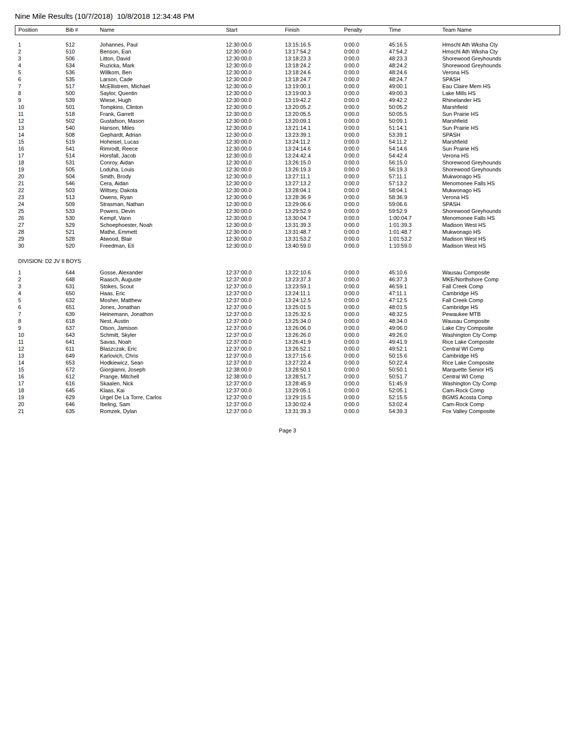Nine Mile Results (10/7/2018) 10/8/2018 12:34:48 PM
| Position | Bib # | Name | Start | Finish | Penalty | Time | Team Name |
| --- | --- | --- | --- | --- | --- | --- | --- |
| 1 | 512 | Johannes, Paul | 12:30:00.0 | 13:15:16.5 | 0:00.0 | 45:16.5 | Hmschl Ath Wksha Cty |
| 2 | 510 | Benson, Ean | 12:30:00.0 | 13:17:54.2 | 0:00.0 | 47:54.2 | Hmschl Ath Wksha Cty |
| 3 | 506 | Litton, David | 12:30:00.0 | 13:18:23.3 | 0:00.0 | 48:23.3 | Shorewood Greyhounds |
| 4 | 534 | Ruzicka, Mark | 12:30:00.0 | 13:18:24.2 | 0:00.0 | 48:24.2 | Shorewood Greyhounds |
| 5 | 536 | Willkom, Ben | 12:30:00.0 | 13:18:24.6 | 0:00.0 | 48:24.6 | Verona HS |
| 6 | 535 | Larson, Cade | 12:30:00.0 | 13:18:24.7 | 0:00.0 | 48:24.7 | SPASH |
| 7 | 517 | McEllistrem, Michael | 12:30:00.0 | 13:19:00.1 | 0:00.0 | 49:00.1 | Eau Claire Mem HS |
| 8 | 500 | Saylor, Quentin | 12:30:00.0 | 13:19:00.3 | 0:00.0 | 49:00.3 | Lake Mills HS |
| 9 | 539 | Wiese, Hugh | 12:30:00.0 | 13:19:42.2 | 0:00.0 | 49:42.2 | Rhinelander HS |
| 10 | 501 | Tompkins, Clinton | 12:30:00.0 | 13:20:05.2 | 0:00.0 | 50:05.2 | Marshfield |
| 11 | 518 | Frank, Garrett | 12:30:00.0 | 13:20:05.5 | 0:00.0 | 50:05.5 | Sun Prairie HS |
| 12 | 502 | Gustafson, Mason | 12:30:00.0 | 13:20:09.1 | 0:00.0 | 50:09.1 | Marshfield |
| 13 | 540 | Hanson, Miles | 12:30:00.0 | 13:21:14.1 | 0:00.0 | 51:14.1 | Sun Prairie HS |
| 14 | 508 | Gephardt, Adrian | 12:30:00.0 | 13:23:39.1 | 0:00.0 | 53:39.1 | SPASH |
| 15 | 519 | Hoheisel, Lucas | 12:30:00.0 | 13:24:11.2 | 0:00.0 | 54:11.2 | Marshfield |
| 16 | 541 | Rimrodt, Reece | 12:30:00.0 | 13:24:14.6 | 0:00.0 | 54:14.6 | Sun Prairie HS |
| 17 | 514 | Horsfall, Jacob | 12:30:00.0 | 13:24:42.4 | 0:00.0 | 54:42.4 | Verona HS |
| 18 | 531 | Conroy, Aidan | 12:30:00.0 | 13:26:15.0 | 0:00.0 | 56:15.0 | Shorewood Greyhounds |
| 19 | 505 | Loduha, Louis | 12:30:00.0 | 13:26:19.3 | 0:00.0 | 56:19.3 | Shorewood Greyhounds |
| 20 | 504 | Smith, Brody | 12:30:00.0 | 13:27:11.1 | 0:00.0 | 57:11.1 | Mukwonago HS |
| 21 | 546 | Cera, Aidan | 12:30:00.0 | 13:27:13.2 | 0:00.0 | 57:13.2 | Menomonee Falls HS |
| 22 | 503 | Wiltsey, Dakota | 12:30:00.0 | 13:28:04.1 | 0:00.0 | 58:04.1 | Mukwonago HS |
| 23 | 513 | Owens, Ryan | 12:30:00.0 | 13:28:36.9 | 0:00.0 | 58:36.9 | Verona HS |
| 24 | 509 | Strasman, Nathan | 12:30:00.0 | 13:29:06.6 | 0:00.0 | 59:06.6 | SPASH |
| 25 | 533 | Powers, Devin | 12:30:00.0 | 13:29:52.9 | 0:00.0 | 59:52.9 | Shorewood Greyhounds |
| 26 | 530 | Kempf, Vann | 12:30:00.0 | 13:30:04.7 | 0:00.0 | 1:00:04.7 | Menomonee Falls HS |
| 27 | 529 | Schoephoester, Noah | 12:30:00.0 | 13:31:39.3 | 0:00.0 | 1:01:39.3 | Madison West HS |
| 28 | 521 | Mathe, Emmett | 12:30:00.0 | 13:31:48.7 | 0:00.0 | 1:01:48.7 | Mukwonago HS |
| 29 | 528 | Atwood, Blair | 12:30:00.0 | 13:31:53.2 | 0:00.0 | 1:01:53.2 | Madison West HS |
| 30 | 520 | Freedman, Eli | 12:30:00.0 | 13:40:59.0 | 0:00.0 | 1:10:59.0 | Madison West HS |
| DIVISION: D2 JV II BOYS |
| 1 | 644 | Gosse, Alexander | 12:37:00.0 | 13:22:10.6 | 0:00.0 | 45:10.6 | Wausau Composite |
| 2 | 648 | Raasch, Auguste | 12:37:00.0 | 13:23:37.3 | 0:00.0 | 46:37.3 | MKE/Northshore Comp |
| 3 | 631 | Stokes, Scout | 12:37:00.0 | 13:23:59.1 | 0:00.0 | 46:59.1 | Fall Creek Comp |
| 4 | 650 | Haas, Eric | 12:37:00.0 | 13:24:11.1 | 0:00.0 | 47:11.1 | Cambridge HS |
| 5 | 632 | Mosher, Matthew | 12:37:00.0 | 13:24:12.5 | 0:00.0 | 47:12.5 | Fall Creek Comp |
| 6 | 651 | Jones, Jonathan | 12:37:00.0 | 13:25:01.5 | 0:00.0 | 48:01.5 | Cambridge HS |
| 7 | 639 | Heinemann, Jonathon | 12:37:00.0 | 13:25:32.5 | 0:00.0 | 48:32.5 | Pewaukee MTB |
| 8 | 618 | Nest, Austin | 12:37:00.0 | 13:25:34.0 | 0:00.0 | 48:34.0 | Wausau Composite |
| 9 | 637 | Olson, Jamison | 12:37:00.0 | 13:26:06.0 | 0:00.0 | 49:06.0 | Lake Ctry Composite |
| 10 | 643 | Schmitt, Skyler | 12:37:00.0 | 13:26:26.0 | 0:00.0 | 49:26.0 | Washington Cty Comp |
| 11 | 641 | Savas, Noah | 12:37:00.0 | 13:26:41.9 | 0:00.0 | 49:41.9 | Rice Lake Composite |
| 12 | 611 | Blaszczak, Eric | 12:37:00.0 | 13:26:52.1 | 0:00.0 | 49:52.1 | Central WI Comp |
| 13 | 649 | Karlovich, Chris | 12:37:00.0 | 13:27:15.6 | 0:00.0 | 50:15.6 | Cambridge HS |
| 14 | 653 | Hodkiewicz, Sean | 12:37:00.0 | 13:27:22.4 | 0:00.0 | 50:22.4 | Rice Lake Composite |
| 15 | 672 | Giorgianni, Joseph | 12:38:00.0 | 13:28:50.1 | 0:00.0 | 50:50.1 | Marquette Senior HS |
| 16 | 612 | Prange, Mitchell | 12:38:00.0 | 13:28:51.7 | 0:00.0 | 50:51.7 | Central WI Comp |
| 17 | 616 | Skaalen, Nick | 12:37:00.0 | 13:28:45.9 | 0:00.0 | 51:45.9 | Washington Cty Comp |
| 18 | 645 | Klaas, Kai | 12:37:00.0 | 13:29:05.1 | 0:00.0 | 52:05.1 | Cam-Rock Comp |
| 19 | 629 | Urgel De La Torre, Carlos | 12:37:00.0 | 13:29:15.5 | 0:00.0 | 52:15.5 | BGMS Acosta Comp |
| 20 | 646 | Ibeling, Sam | 12:37:00.0 | 13:30:02.4 | 0:00.0 | 53:02.4 | Cam-Rock Comp |
| 21 | 635 | Romzek, Dylan | 12:37:00.0 | 13:31:39.3 | 0:00.0 | 54:39.3 | Fox Valley Composite |
Page 3